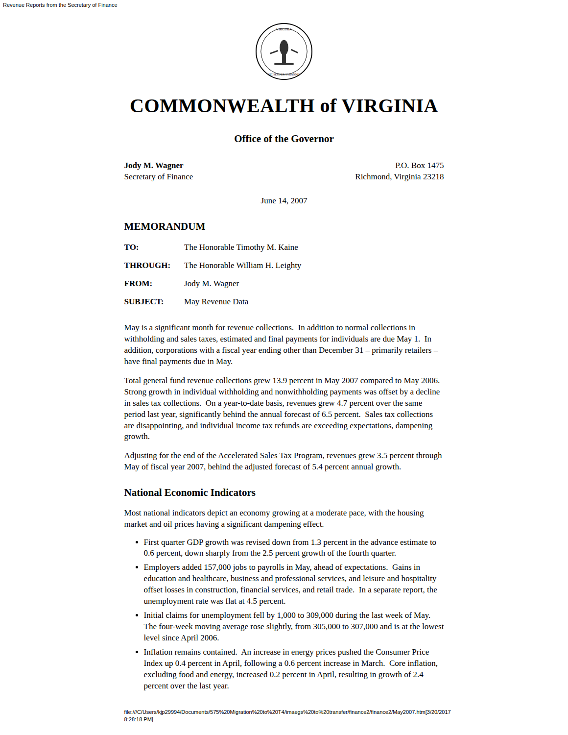Revenue Reports from the Secretary of Finance
COMMONWEALTH of VIRGINIA
Office of the Governor
| Jody M. Wagner | P.O. Box 1475 |
| Secretary of Finance | Richmond, Virginia 23218 |
June 14, 2007
MEMORANDUM
| TO: | The Honorable Timothy M. Kaine |
| THROUGH: | The Honorable William H. Leighty |
| FROM: | Jody M. Wagner |
| SUBJECT: | May Revenue Data |
May is a significant month for revenue collections. In addition to normal collections in withholding and sales taxes, estimated and final payments for individuals are due May 1. In addition, corporations with a fiscal year ending other than December 31 – primarily retailers – have final payments due in May.
Total general fund revenue collections grew 13.9 percent in May 2007 compared to May 2006. Strong growth in individual withholding and nonwithholding payments was offset by a decline in sales tax collections. On a year-to-date basis, revenues grew 4.7 percent over the same period last year, significantly behind the annual forecast of 6.5 percent. Sales tax collections are disappointing, and individual income tax refunds are exceeding expectations, dampening growth.
Adjusting for the end of the Accelerated Sales Tax Program, revenues grew 3.5 percent through May of fiscal year 2007, behind the adjusted forecast of 5.4 percent annual growth.
National Economic Indicators
Most national indicators depict an economy growing at a moderate pace, with the housing market and oil prices having a significant dampening effect.
First quarter GDP growth was revised down from 1.3 percent in the advance estimate to 0.6 percent, down sharply from the 2.5 percent growth of the fourth quarter.
Employers added 157,000 jobs to payrolls in May, ahead of expectations. Gains in education and healthcare, business and professional services, and leisure and hospitality offset losses in construction, financial services, and retail trade. In a separate report, the unemployment rate was flat at 4.5 percent.
Initial claims for unemployment fell by 1,000 to 309,000 during the last week of May. The four-week moving average rose slightly, from 305,000 to 307,000 and is at the lowest level since April 2006.
Inflation remains contained. An increase in energy prices pushed the Consumer Price Index up 0.4 percent in April, following a 0.6 percent increase in March. Core inflation, excluding food and energy, increased 0.2 percent in April, resulting in growth of 2.4 percent over the last year.
file:///C/Users/kjp29994/Documents/575%20Migration%20to%20T4/imaegs%20to%20transfer/finance2/finance2/May2007.htm[3/20/2017 8:28:18 PM]